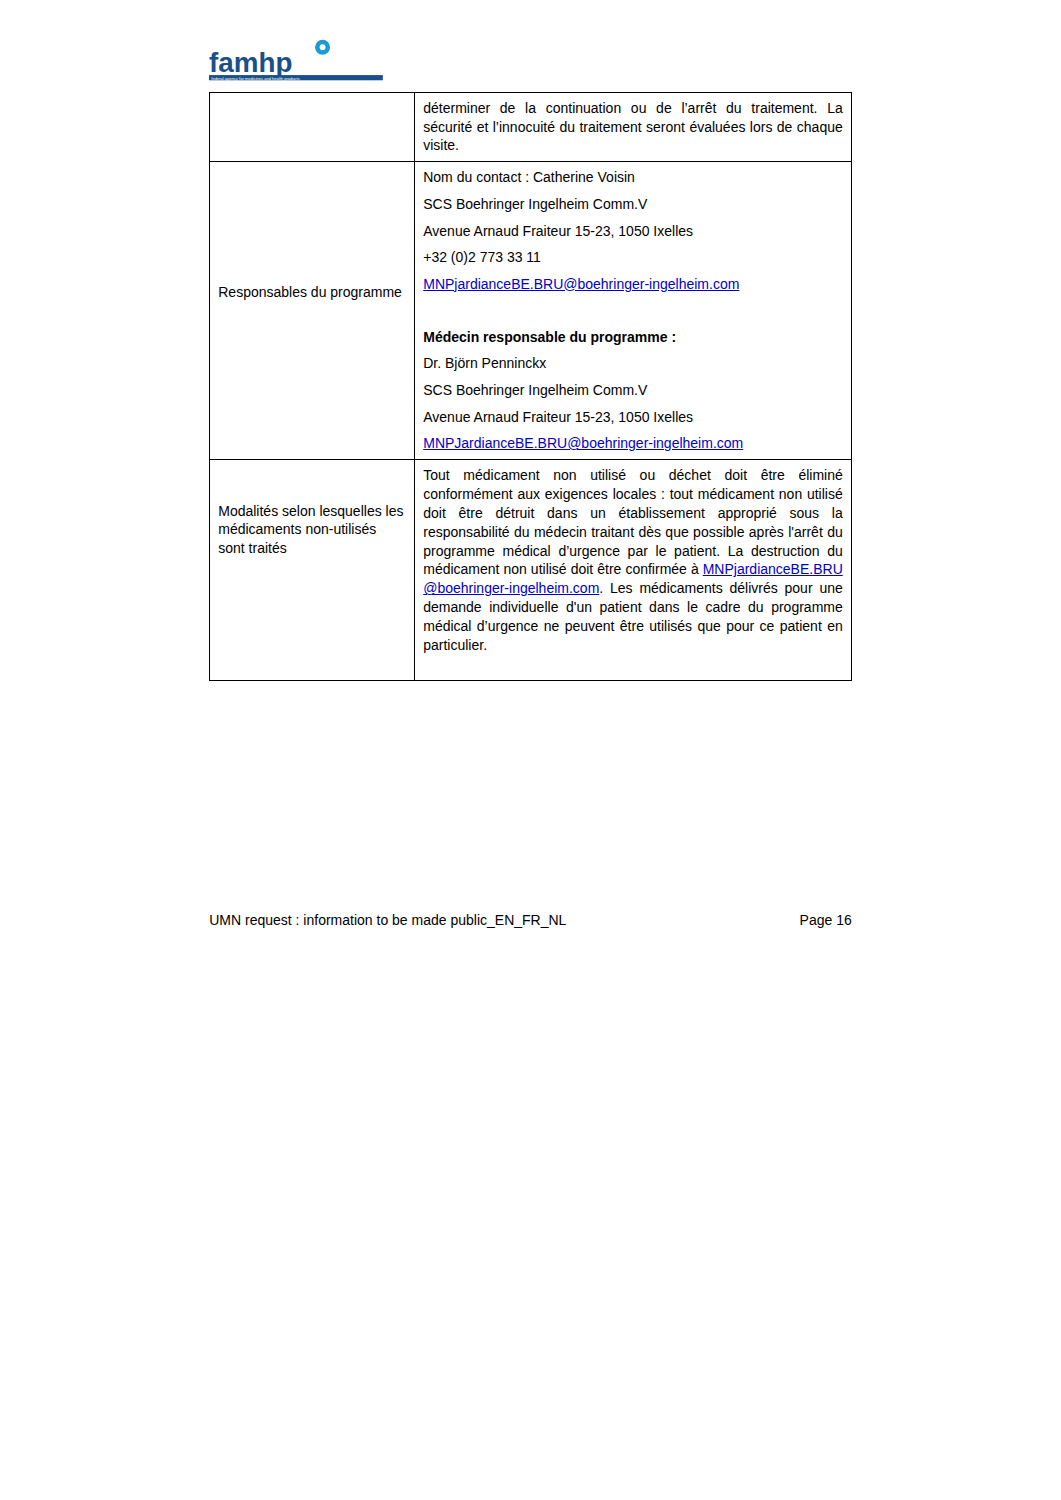famhp federal agency for medicines and health products
| | déterminer de la continuation ou de l’arrêt du traitement. La sécurité et l’innocuité du traitement seront évaluées lors de chaque visite. |
| Responsables du programme | Nom du contact : Catherine Voisin SCS Boehringer Ingelheim Comm.V Avenue Arnaud Fraiteur 15-23, 1050 Ixelles +32 (0)2 773 33 11 MNPjardianceBE.BRU@boehringer-ingelheim.com Médecin responsable du programme : Dr. Björn Penninckx SCS Boehringer Ingelheim Comm.V Avenue Arnaud Fraiteur 15-23, 1050 Ixelles MNPJardianceBE.BRU@boehringer-ingelheim.com |
| Modalités selon lesquelles les médicaments non-utilisés sont traités | Tout médicament non utilisé ou déchet doit être éliminé conformément aux exigences locales : tout médicament non utilisé doit être détruit dans un établissement approprié sous la responsabilité du médecin traitant dès que possible après l'arrêt du programme médical d’urgence par le patient. La destruction du médicament non utilisé doit être confirmée à MNPjardianceBE.BRU@boehringer-ingelheim.com . Les médicaments délivrés pour une demande individuelle d'un patient dans le cadre du programme médical d’urgence ne peuvent être utilisés que pour ce patient en particulier. |
UMN request : information to be made public_EN_FR_NL
Page 16